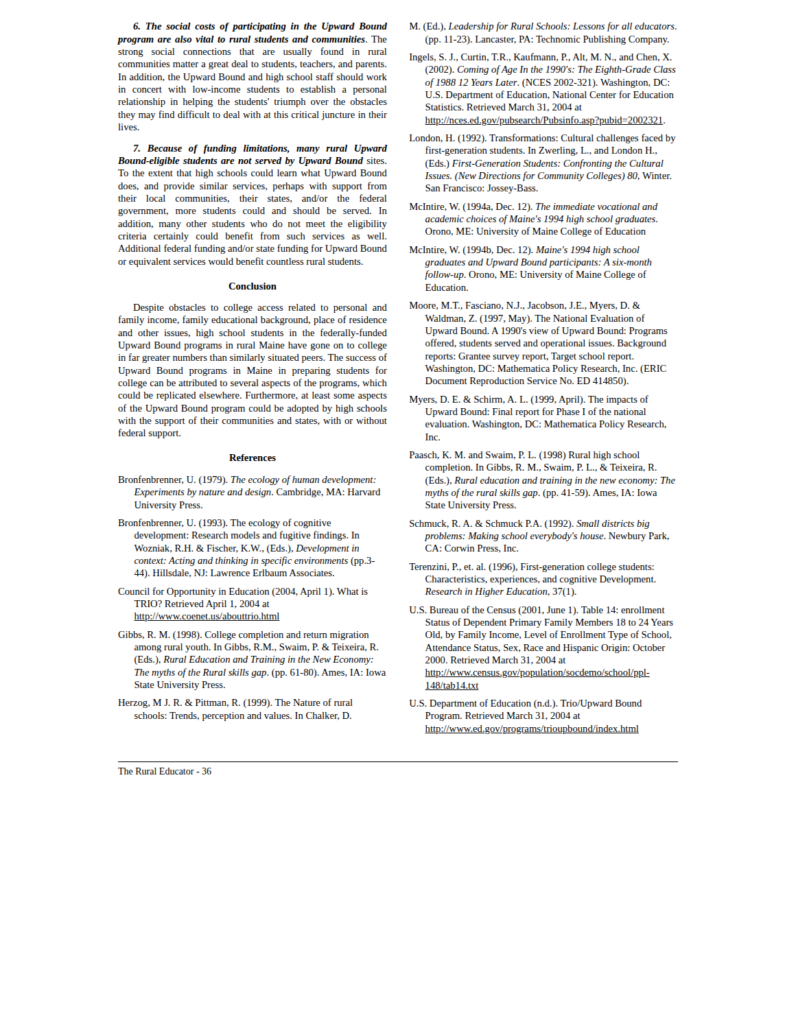6. The social costs of participating in the Upward Bound program are also vital to rural students and communities. The strong social connections that are usually found in rural communities matter a great deal to students, teachers, and parents. In addition, the Upward Bound and high school staff should work in concert with low-income students to establish a personal relationship in helping the students' triumph over the obstacles they may find difficult to deal with at this critical juncture in their lives.
7. Because of funding limitations, many rural Upward Bound-eligible students are not served by Upward Bound sites. To the extent that high schools could learn what Upward Bound does, and provide similar services, perhaps with support from their local communities, their states, and/or the federal government, more students could and should be served. In addition, many other students who do not meet the eligibility criteria certainly could benefit from such services as well. Additional federal funding and/or state funding for Upward Bound or equivalent services would benefit countless rural students.
Conclusion
Despite obstacles to college access related to personal and family income, family educational background, place of residence and other issues, high school students in the federally-funded Upward Bound programs in rural Maine have gone on to college in far greater numbers than similarly situated peers. The success of Upward Bound programs in Maine in preparing students for college can be attributed to several aspects of the programs, which could be replicated elsewhere. Furthermore, at least some aspects of the Upward Bound program could be adopted by high schools with the support of their communities and states, with or without federal support.
References
Bronfenbrenner, U. (1979). The ecology of human development: Experiments by nature and design. Cambridge, MA: Harvard University Press.
Bronfenbrenner, U. (1993). The ecology of cognitive development: Research models and fugitive findings. In Wozniak, R.H. & Fischer, K.W., (Eds.), Development in context: Acting and thinking in specific environments (pp.3-44). Hillsdale, NJ: Lawrence Erlbaum Associates.
Council for Opportunity in Education (2004, April 1). What is TRIO? Retrieved April 1, 2004 at http://www.coenet.us/abouttrio.html
Gibbs, R. M. (1998). College completion and return migration among rural youth. In Gibbs, R.M., Swaim, P. & Teixeira, R. (Eds.), Rural Education and Training in the New Economy: The myths of the Rural skills gap. (pp. 61-80). Ames, IA: Iowa State University Press.
Herzog, M J. R. & Pittman, R. (1999). The Nature of rural schools: Trends, perception and values. In Chalker, D.
M. (Ed.), Leadership for Rural Schools: Lessons for all educators. (pp. 11-23). Lancaster, PA: Technomic Publishing Company.
Ingels, S. J., Curtin, T.R., Kaufmann, P., Alt, M. N., and Chen, X. (2002). Coming of Age In the 1990's: The Eighth-Grade Class of 1988 12 Years Later. (NCES 2002-321). Washington, DC: U.S. Department of Education, National Center for Education Statistics. Retrieved March 31, 2004 at http://nces.ed.gov/pubsearch/Pubsinfo.asp?pubid=2002321.
London, H. (1992). Transformations: Cultural challenges faced by first-generation students. In Zwerling, L., and London H., (Eds.) First-Generation Students: Confronting the Cultural Issues. (New Directions for Community Colleges) 80, Winter. San Francisco: Jossey-Bass.
McIntire, W. (1994a, Dec. 12). The immediate vocational and academic choices of Maine's 1994 high school graduates. Orono, ME: University of Maine College of Education
McIntire, W. (1994b, Dec. 12). Maine's 1994 high school graduates and Upward Bound participants: A six-month follow-up. Orono, ME: University of Maine College of Education.
Moore, M.T., Fasciano, N.J., Jacobson, J.E., Myers, D. & Waldman, Z. (1997, May). The National Evaluation of Upward Bound. A 1990's view of Upward Bound: Programs offered, students served and operational issues. Background reports: Grantee survey report, Target school report. Washington, DC: Mathematica Policy Research, Inc. (ERIC Document Reproduction Service No. ED 414850).
Myers, D. E. & Schirm, A. L. (1999, April). The impacts of Upward Bound: Final report for Phase I of the national evaluation. Washington, DC: Mathematica Policy Research, Inc.
Paasch, K. M. and Swaim, P. L. (1998) Rural high school completion. In Gibbs, R. M., Swaim, P. L., & Teixeira, R. (Eds.), Rural education and training in the new economy: The myths of the rural skills gap. (pp. 41-59). Ames, IA: Iowa State University Press.
Schmuck, R. A. & Schmuck P.A. (1992). Small districts big problems: Making school everybody's house. Newbury Park, CA: Corwin Press, Inc.
Terenzini, P., et. al. (1996), First-generation college students: Characteristics, experiences, and cognitive Development. Research in Higher Education, 37(1).
U.S. Bureau of the Census (2001, June 1). Table 14: enrollment Status of Dependent Primary Family Members 18 to 24 Years Old, by Family Income, Level of Enrollment Type of School, Attendance Status, Sex, Race and Hispanic Origin: October 2000. Retrieved March 31, 2004 at http://www.census.gov/population/socdemo/school/ppl-148/tab14.txt
U.S. Department of Education (n.d.). Trio/Upward Bound Program. Retrieved March 31, 2004 at http://www.ed.gov/programs/trioupbound/index.html
The Rural Educator - 36